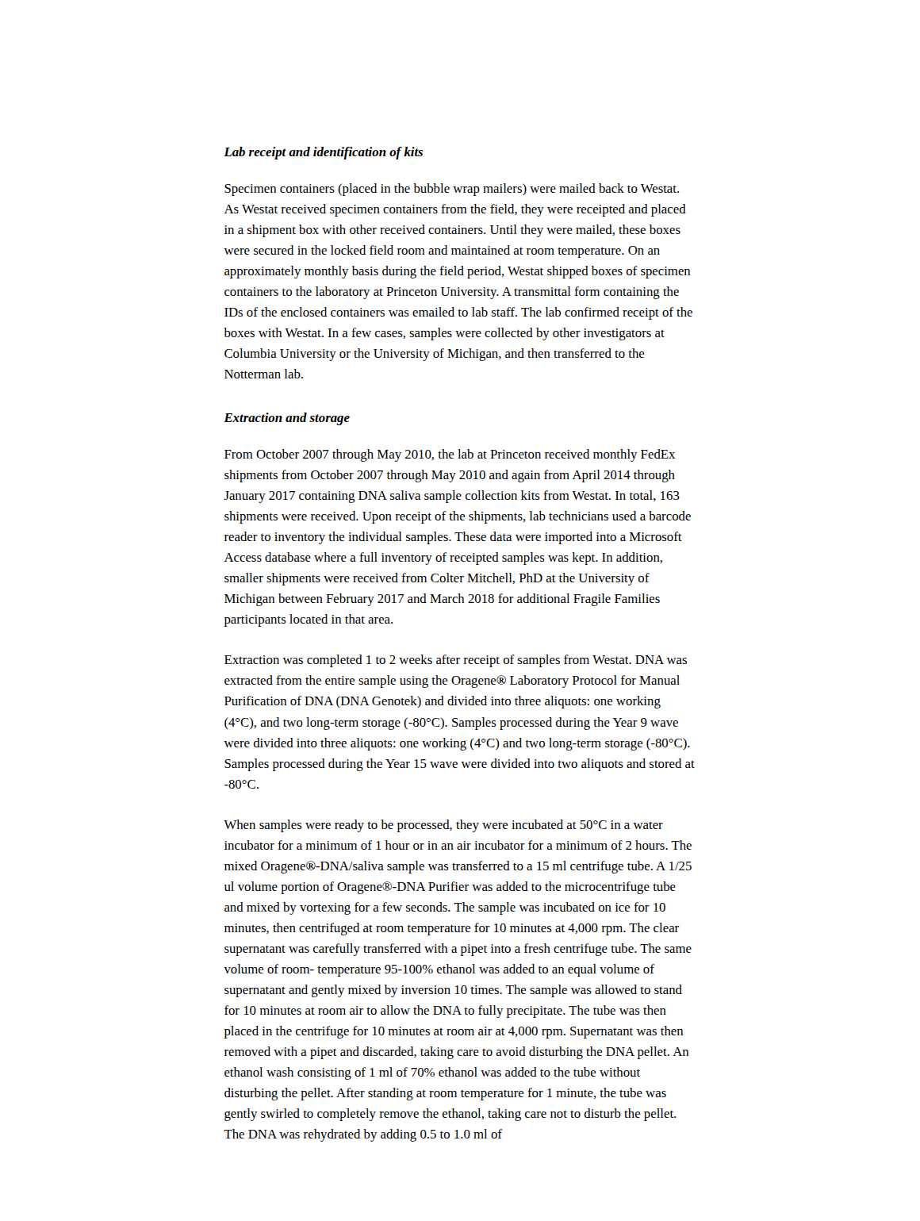Lab receipt and identification of kits
Specimen containers (placed in the bubble wrap mailers) were mailed back to Westat. As Westat received specimen containers from the field, they were receipted and placed in a shipment box with other received containers. Until they were mailed, these boxes were secured in the locked field room and maintained at room temperature. On an approximately monthly basis during the field period, Westat shipped boxes of specimen containers to the laboratory at Princeton University. A transmittal form containing the IDs of the enclosed containers was emailed to lab staff. The lab confirmed receipt of the boxes with Westat. In a few cases, samples were collected by other investigators at Columbia University or the University of Michigan, and then transferred to the Notterman lab.
Extraction and storage
From October 2007 through May 2010, the lab at Princeton received monthly FedEx shipments from October 2007 through May 2010 and again from April 2014 through January 2017 containing DNA saliva sample collection kits from Westat. In total, 163 shipments were received. Upon receipt of the shipments, lab technicians used a barcode reader to inventory the individual samples. These data were imported into a Microsoft Access database where a full inventory of receipted samples was kept. In addition, smaller shipments were received from Colter Mitchell, PhD at the University of Michigan between February 2017 and March 2018 for additional Fragile Families participants located in that area.
Extraction was completed 1 to 2 weeks after receipt of samples from Westat. DNA was extracted from the entire sample using the Oragene® Laboratory Protocol for Manual Purification of DNA (DNA Genotek) and divided into three aliquots: one working (4°C), and two long-term storage (-80°C). Samples processed during the Year 9 wave were divided into three aliquots: one working (4°C) and two long-term storage (-80°C). Samples processed during the Year 15 wave were divided into two aliquots and stored at -80°C.
When samples were ready to be processed, they were incubated at 50°C in a water incubator for a minimum of 1 hour or in an air incubator for a minimum of 2 hours. The mixed Oragene®-DNA/saliva sample was transferred to a 15 ml centrifuge tube. A 1/25 ul volume portion of Oragene®-DNA Purifier was added to the microcentrifuge tube and mixed by vortexing for a few seconds. The sample was incubated on ice for 10 minutes, then centrifuged at room temperature for 10 minutes at 4,000 rpm. The clear supernatant was carefully transferred with a pipet into a fresh centrifuge tube. The same volume of room- temperature 95-100% ethanol was added to an equal volume of supernatant and gently mixed by inversion 10 times. The sample was allowed to stand for 10 minutes at room air to allow the DNA to fully precipitate. The tube was then placed in the centrifuge for 10 minutes at room air at 4,000 rpm. Supernatant was then removed with a pipet and discarded, taking care to avoid disturbing the DNA pellet. An ethanol wash consisting of 1 ml of 70% ethanol was added to the tube without disturbing the pellet. After standing at room temperature for 1 minute, the tube was gently swirled to completely remove the ethanol, taking care not to disturb the pellet. The DNA was rehydrated by adding 0.5 to 1.0 ml of